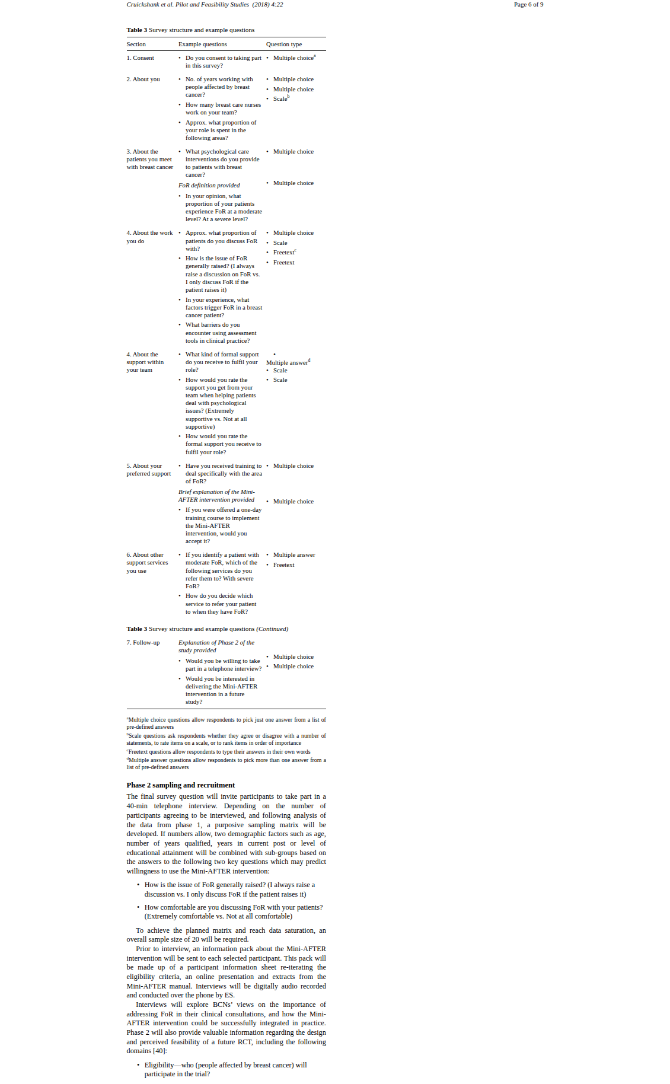Cruickshank et al. Pilot and Feasibility Studies (2018) 4:22
Page 6 of 9
Table 3 Survey structure and example questions
| Section | Example questions | Question type |
| --- | --- | --- |
| 1. Consent | Do you consent to taking part in this survey? | Multiple choice a |
| 2. About you | No. of years working with people affected by breast cancer? How many breast care nurses work on your team? Approx. what proportion of your role is spent in the following areas? | Multiple choice Multiple choice Scale b |
| 3. About the patients you meet with breast cancer | What psychological care interventions do you provide to patients with breast cancer? FoR definition provided In your opinion, what proportion of your patients experience FoR at a moderate level? At a severe level? | Multiple choice Multiple choice |
| 4. About the work you do | Approx. what proportion of patients do you discuss FoR with? How is the issue of FoR generally raised? (I always raise a discussion on FoR vs. I only discuss FoR if the patient raises it) In your experience, what factors trigger FoR in a breast cancer patient? What barriers do you encounter using assessment tools in clinical practice? | Multiple choice Scale Freetext c Freetext |
| 4. About the support within your team | What kind of formal support do you receive to fulfil your role? How would you rate the support you get from your team when helping patients deal with psychological issues? (Extremely supportive vs. Not at all supportive) How would you rate the formal support you receive to fulfil your role? | • Multiple answer d Scale Scale |
| 5. About your preferred support | Have you received training to deal specifically with the area of FoR? Brief explanation of the Mini-AFTER intervention provided If you were offered a one-day training course to implement the Mini-AFTER intervention, would you accept it? | Multiple choice Multiple choice |
| 6. About other support services you use | If you identify a patient with moderate FoR, which of the following services do you refer them to? With severe FoR? How do you decide which service to refer your patient to when they have FoR? | Multiple answer Freetext |
Table 3 Survey structure and example questions (Continued)
| 7. Follow-up | Explanation of Phase 2 of the study provided Would you be willing to take part in a telephone interview? Would you be interested in delivering the Mini-AFTER intervention in a future study? | Multiple choice Multiple choice |
aMultiple choice questions allow respondents to pick just one answer from a list of pre-defined answers
bScale questions ask respondents whether they agree or disagree with a number of statements, to rate items on a scale, or to rank items in order of importance
cFreetext questions allow respondents to type their answers in their own words
dMultiple answer questions allow respondents to pick more than one answer from a list of pre-defined answers
Phase 2 sampling and recruitment
The final survey question will invite participants to take part in a 40-min telephone interview. Depending on the number of participants agreeing to be interviewed, and following analysis of the data from phase 1, a purposive sampling matrix will be developed. If numbers allow, two demographic factors such as age, number of years qualified, years in current post or level of educational attainment will be combined with sub-groups based on the answers to the following two key questions which may predict willingness to use the Mini-AFTER intervention:
How is the issue of FoR generally raised? (I always raise a discussion vs. I only discuss FoR if the patient raises it)
How comfortable are you discussing FoR with your patients? (Extremely comfortable vs. Not at all comfortable)
To achieve the planned matrix and reach data saturation, an overall sample size of 20 will be required.
Prior to interview, an information pack about the Mini-AFTER intervention will be sent to each selected participant. This pack will be made up of a participant information sheet re-iterating the eligibility criteria, an online presentation and extracts from the Mini-AFTER manual. Interviews will be digitally audio recorded and conducted over the phone by ES.
Interviews will explore BCNs’ views on the importance of addressing FoR in their clinical consultations, and how the Mini-AFTER intervention could be successfully integrated in practice. Phase 2 will also provide valuable information regarding the design and perceived feasibility of a future RCT, including the following domains [40]:
Eligibility—who (people affected by breast cancer) will participate in the trial?